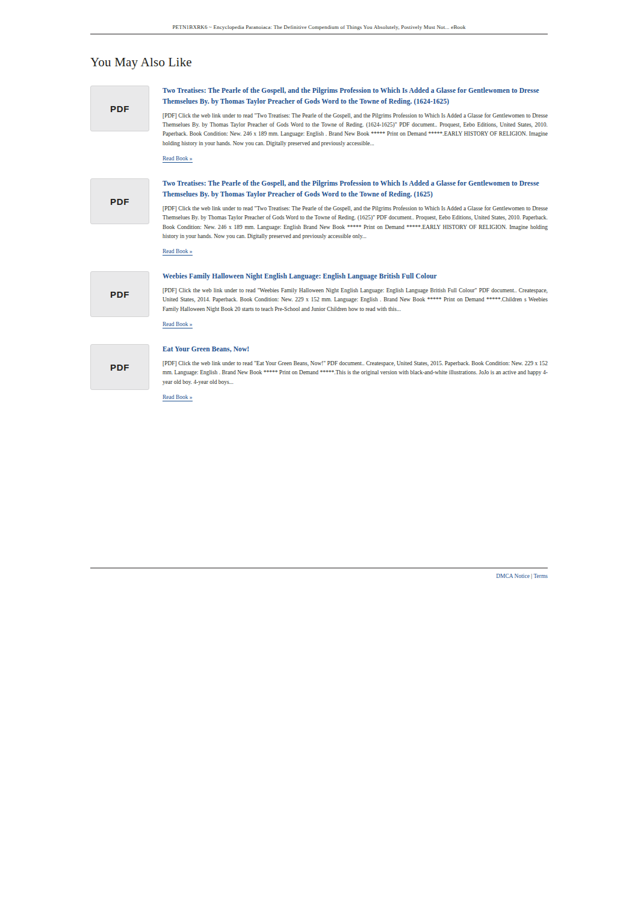PETN1BXRK6 ~ Encyclopedia Paranoiaca: The Definitive Compendium of Things You Absolutely, Postively Must Not... eBook
You May Also Like
PDF
Two Treatises: The Pearle of the Gospell, and the Pilgrims Profession to Which Is Added a Glasse for Gentlewomen to Dresse Themselues By. by Thomas Taylor Preacher of Gods Word to the Towne of Reding. (1624-1625)
[PDF] Click the web link under to read "Two Treatises: The Pearle of the Gospell, and the Pilgrims Profession to Which Is Added a Glasse for Gentlewomen to Dresse Themselues By. by Thomas Taylor Preacher of Gods Word to the Towne of Reding. (1624-1625)" PDF document.. Proquest, Eebo Editions, United States, 2010. Paperback. Book Condition: New. 246 x 189 mm. Language: English . Brand New Book ***** Print on Demand *****.EARLY HISTORY OF RELIGION. Imagine holding history in your hands. Now you can. Digitally preserved and previously accessible...
Read Book »
PDF
Two Treatises: The Pearle of the Gospell, and the Pilgrims Profession to Which Is Added a Glasse for Gentlewomen to Dresse Themselues By. by Thomas Taylor Preacher of Gods Word to the Towne of Reding. (1625)
[PDF] Click the web link under to read "Two Treatises: The Pearle of the Gospell, and the Pilgrims Profession to Which Is Added a Glasse for Gentlewomen to Dresse Themselues By. by Thomas Taylor Preacher of Gods Word to the Towne of Reding. (1625)" PDF document.. Proquest, Eebo Editions, United States, 2010. Paperback. Book Condition: New. 246 x 189 mm. Language: English Brand New Book ***** Print on Demand *****.EARLY HISTORY OF RELIGION. Imagine holding history in your hands. Now you can. Digitally preserved and previously accessible only...
Read Book »
PDF
Weebies Family Halloween Night English Language: English Language British Full Colour
[PDF] Click the web link under to read "Weebies Family Halloween Night English Language: English Language British Full Colour" PDF document.. Createspace, United States, 2014. Paperback. Book Condition: New. 229 x 152 mm. Language: English . Brand New Book ***** Print on Demand *****.Children s Weebies Family Halloween Night Book 20 starts to teach Pre-School and Junior Children how to read with this...
Read Book »
PDF
Eat Your Green Beans, Now!
[PDF] Click the web link under to read "Eat Your Green Beans, Now!" PDF document.. Createspace, United States, 2015. Paperback. Book Condition: New. 229 x 152 mm. Language: English . Brand New Book ***** Print on Demand *****.This is the original version with black-and-white illustrations. JoJo is an active and happy 4-year old boy. 4-year old boys...
Read Book »
DMCA Notice | Terms